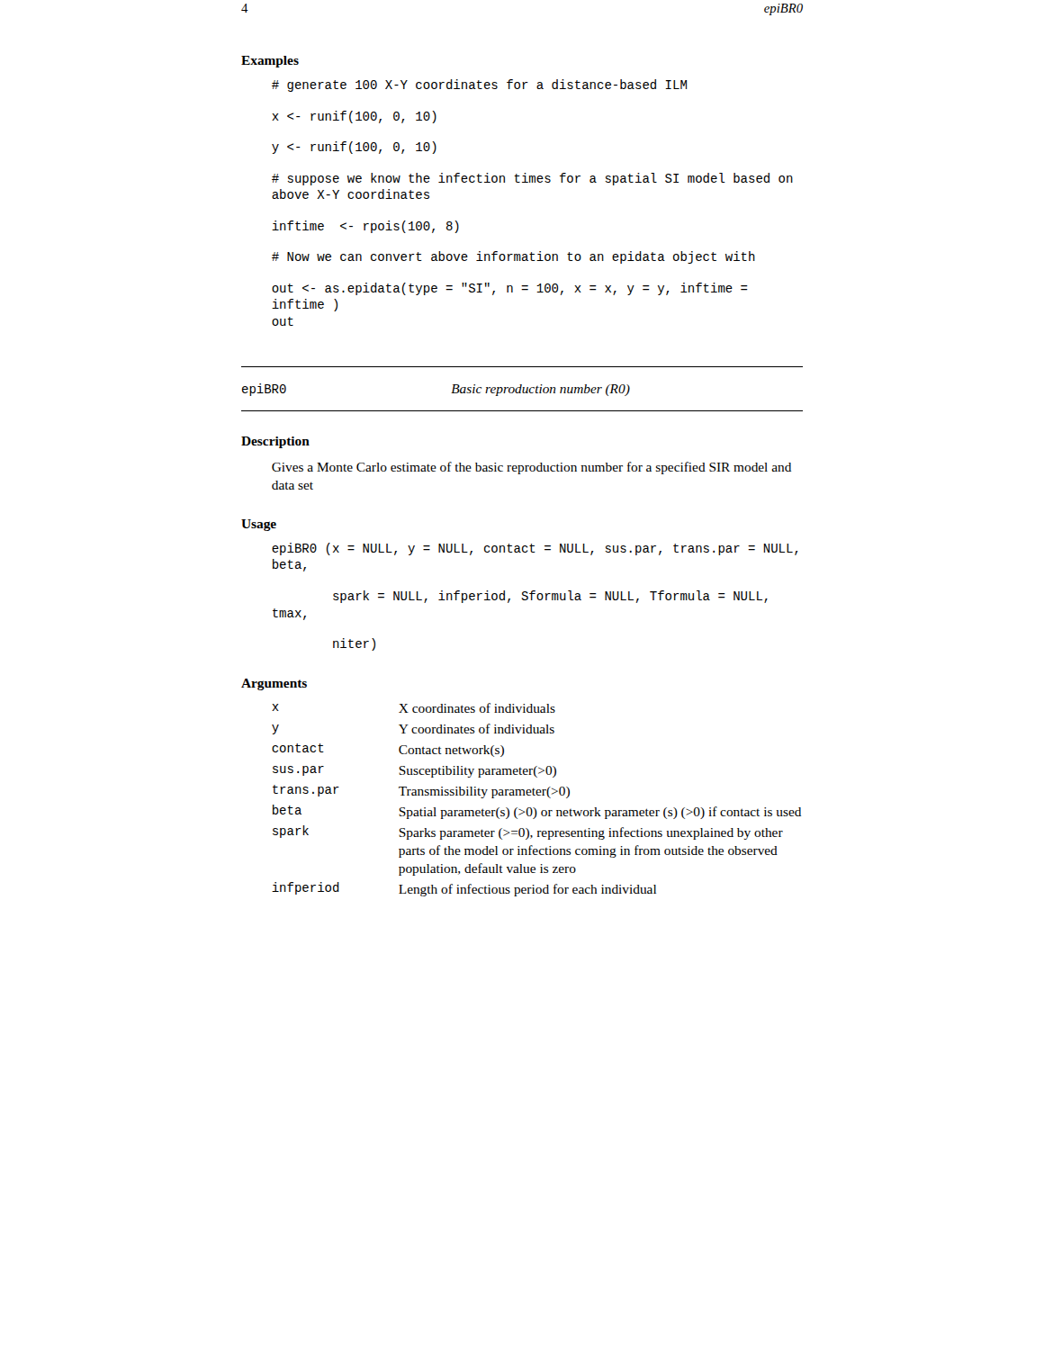4 epiBR0
Examples
# generate 100 X-Y coordinates for a distance-based ILMx <- runif(100, 0, 10)y <- runif(100, 0, 10)# suppose we know the infection times for a spatial SI model based on above X-Y coordinatesinftime  <- rpois(100, 8)# Now we can convert above information to an epidata object without <- as.epidata(type = "SI", n = 100, x = x, y = y, inftime = inftime )
out
epiBR0 Basic reproduction number (R0)
Description
Gives a Monte Carlo estimate of the basic reproduction number for a specified SIR model and data set
Usage
epiBR0 (x = NULL, y = NULL, contact = NULL, sus.par, trans.par = NULL, beta,        spark = NULL, infperiod, Sformula = NULL, Tformula = NULL, tmax,        niter)
Arguments
x
X coordinates of individuals
y
Y coordinates of individuals
contact
Contact network(s)
sus.par
Susceptibility parameter(>0)
trans.par
Transmissibility parameter(>0)
beta
Spatial parameter(s) (>0) or network parameter (s) (>0) if contact is used
spark
Sparks parameter (>=0), representing infections unexplained by other parts of the model or infections coming in from outside the observed population, default value is zero
infperiod
Length of infectious period for each individual